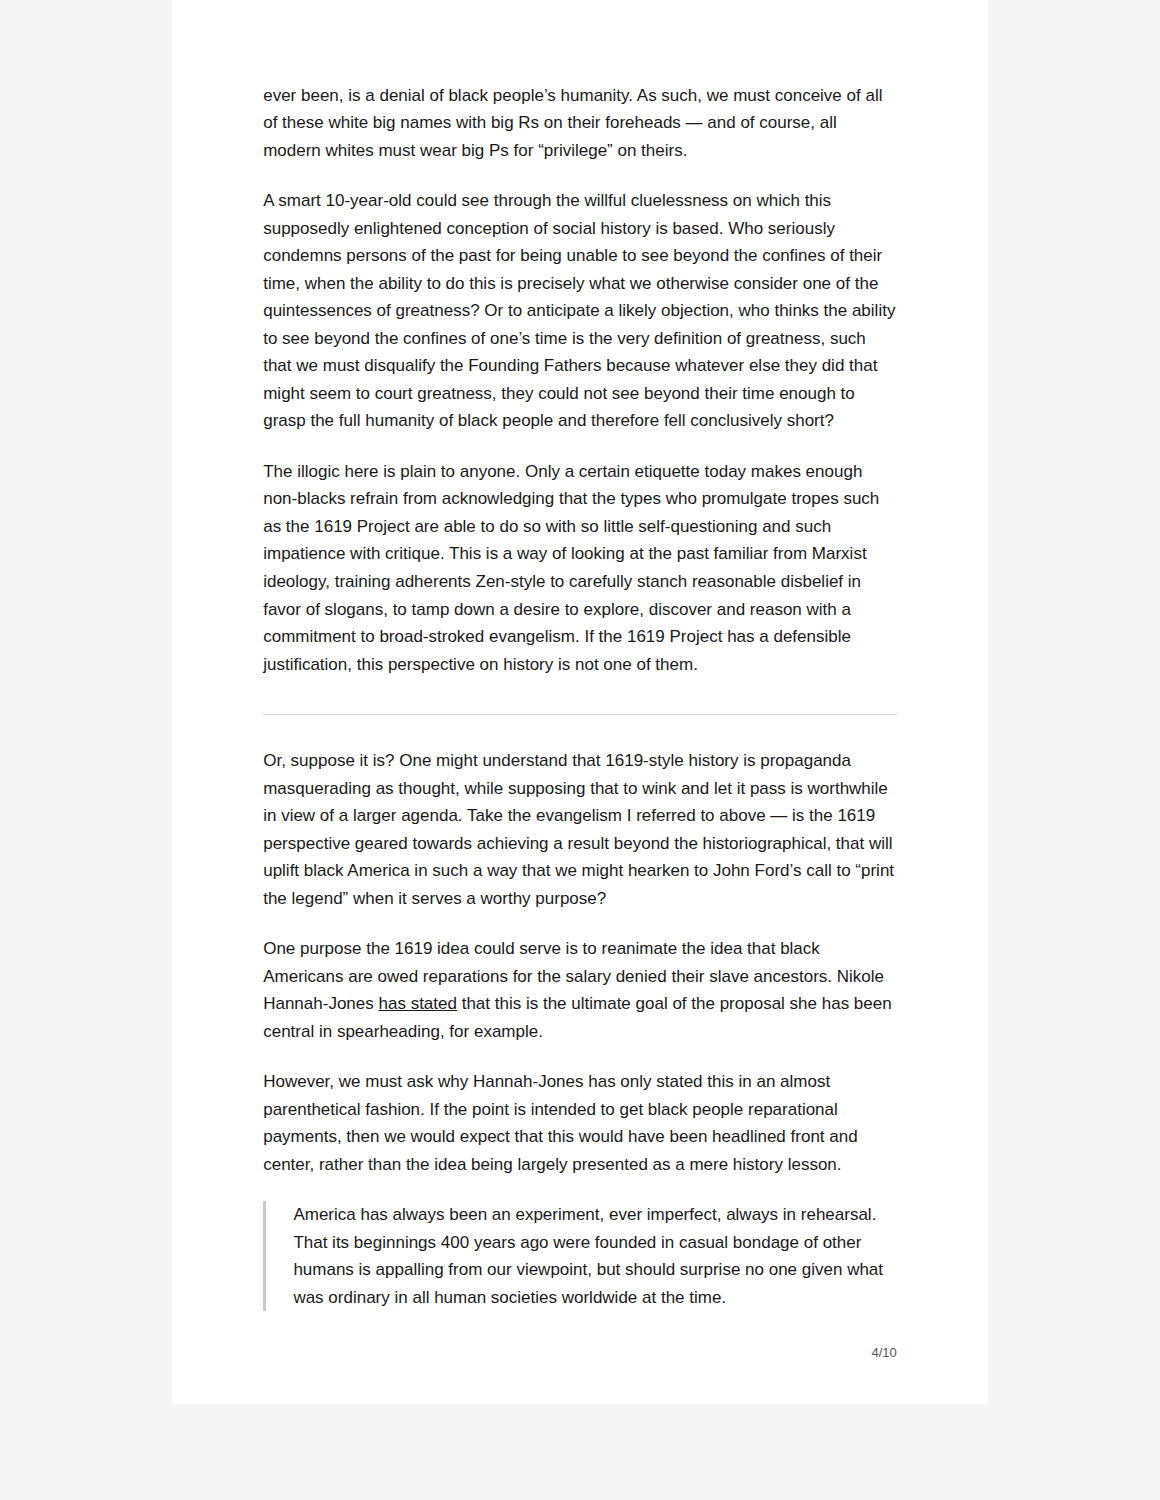ever been, is a denial of black people’s humanity. As such, we must conceive of all of these white big names with big Rs on their foreheads — and of course, all modern whites must wear big Ps for “privilege” on theirs.
A smart 10-year-old could see through the willful cluelessness on which this supposedly enlightened conception of social history is based. Who seriously condemns persons of the past for being unable to see beyond the confines of their time, when the ability to do this is precisely what we otherwise consider one of the quintessences of greatness? Or to anticipate a likely objection, who thinks the ability to see beyond the confines of one’s time is the very definition of greatness, such that we must disqualify the Founding Fathers because whatever else they did that might seem to court greatness, they could not see beyond their time enough to grasp the full humanity of black people and therefore fell conclusively short?
The illogic here is plain to anyone. Only a certain etiquette today makes enough non-blacks refrain from acknowledging that the types who promulgate tropes such as the 1619 Project are able to do so with so little self-questioning and such impatience with critique. This is a way of looking at the past familiar from Marxist ideology, training adherents Zen-style to carefully stanch reasonable disbelief in favor of slogans, to tamp down a desire to explore, discover and reason with a commitment to broad-stroked evangelism. If the 1619 Project has a defensible justification, this perspective on history is not one of them.
Or, suppose it is? One might understand that 1619-style history is propaganda masquerading as thought, while supposing that to wink and let it pass is worthwhile in view of a larger agenda. Take the evangelism I referred to above — is the 1619 perspective geared towards achieving a result beyond the historiographical, that will uplift black America in such a way that we might hearken to John Ford’s call to “print the legend” when it serves a worthy purpose?
One purpose the 1619 idea could serve is to reanimate the idea that black Americans are owed reparations for the salary denied their slave ancestors. Nikole Hannah-Jones has stated that this is the ultimate goal of the proposal she has been central in spearheading, for example.
However, we must ask why Hannah-Jones has only stated this in an almost parenthetical fashion. If the point is intended to get black people reparational payments, then we would expect that this would have been headlined front and center, rather than the idea being largely presented as a mere history lesson.
America has always been an experiment, ever imperfect, always in rehearsal. That its beginnings 400 years ago were founded in casual bondage of other humans is appalling from our viewpoint, but should surprise no one given what was ordinary in all human societies worldwide at the time.
4/10